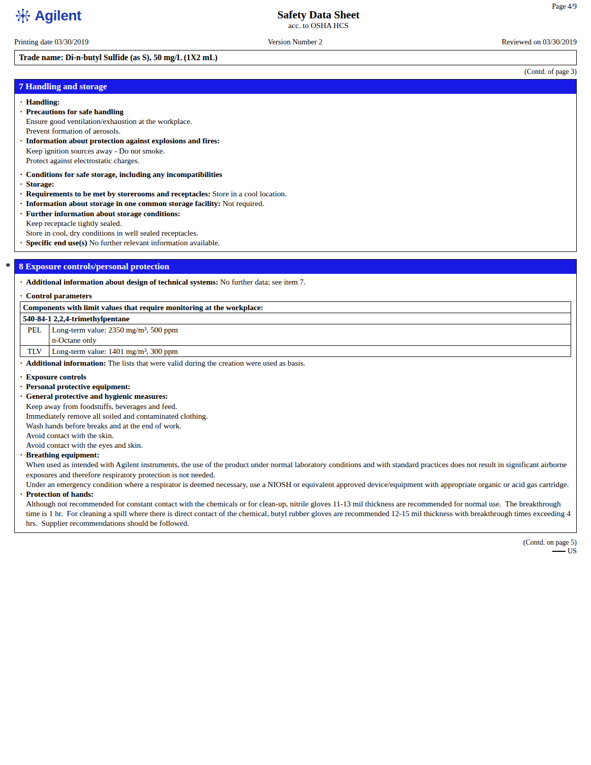Page 4/9
Agilent
Safety Data Sheet
acc. to OSHA HCS
Printing date 03/30/2019
Version Number 2
Reviewed on 03/30/2019
Trade name: Di-n-butyl Sulfide (as S), 50 mg/L (1X2 mL)
(Contd. of page 3)
7 Handling and storage
Handling:
Precautions for safe handling
Ensure good ventilation/exhaustion at the workplace.
Prevent formation of aerosols.
Information about protection against explosions and fires:
Keep ignition sources away - Do not smoke.
Protect against electrostatic charges.
Conditions for safe storage, including any incompatibilities
Storage:
Requirements to be met by storerooms and receptacles: Store in a cool location.
Information about storage in one common storage facility: Not required.
Further information about storage conditions:
Keep receptacle tightly sealed.
Store in cool, dry conditions in well sealed receptacles.
Specific end use(s) No further relevant information available.
8 Exposure controls/personal protection
Additional information about design of technical systems: No further data; see item 7.
Control parameters
| Components with limit values that require monitoring at the workplace: |
| 540-84-1 2,2,4-trimethylpentane |
| PEL | Long-term value: 2350 mg/m³, 500 ppm n-Octane only |
| TLV | Long-term value: 1401 mg/m³, 300 ppm |
Additional information: The lists that were valid during the creation were used as basis.
Exposure controls
Personal protective equipment:
General protective and hygienic measures:
Keep away from foodstuffs, beverages and feed.
Immediately remove all soiled and contaminated clothing.
Wash hands before breaks and at the end of work.
Avoid contact with the skin.
Avoid contact with the eyes and skin.
Breathing equipment:
When used as intended with Agilent instruments, the use of the product under normal laboratory conditions and with standard practices does not result in significant airborne exposures and therefore respiratory protection is not needed.
Under an emergency condition where a respirator is deemed necessary, use a NIOSH or equivalent approved device/equipment with appropriate organic or acid gas cartridge.
Protection of hands:
Although not recommended for constant contact with the chemicals or for clean-up, nitrile gloves 11-13 mil thickness are recommended for normal use. The breakthrough time is 1 hr. For cleaning a spill where there is direct contact of the chemical, butyl rubber gloves are recommended 12-15 mil thickness with breakthrough times exceeding 4 hrs. Supplier recommendations should be followed.
(Contd. on page 5)
US